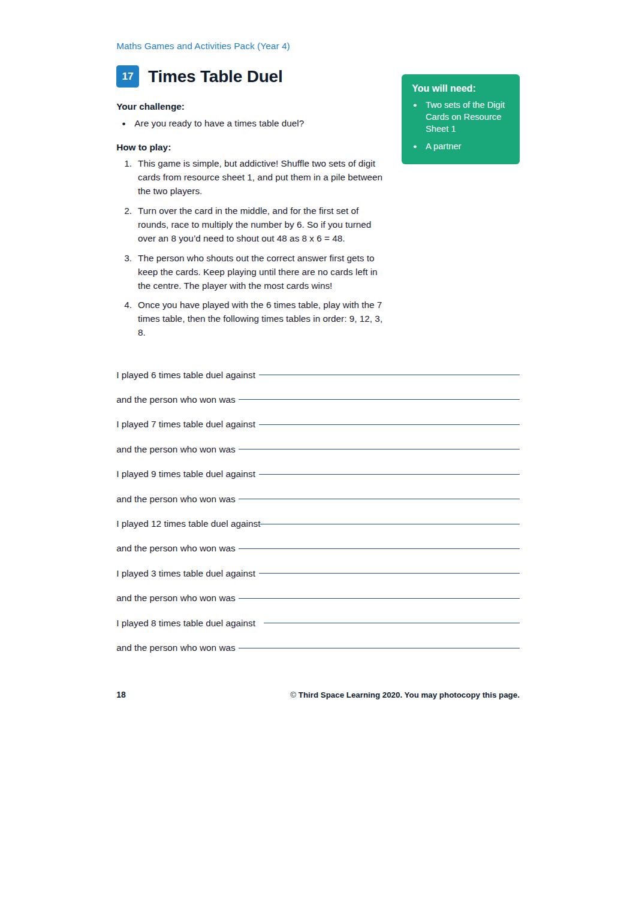Maths Games and Activities Pack (Year 4)
17
Times Table Duel
Your challenge:
Are you ready to have a times table duel?
How to play:
This game is simple, but addictive! Shuffle two sets of digit cards from resource sheet 1, and put them in a pile between the two players.
Turn over the card in the middle, and for the first set of rounds, race to multiply the number by 6. So if you turned over an 8 you’d need to shout out 48 as 8 x 6 = 48.
The person who shouts out the correct answer first gets to keep the cards. Keep playing until there are no cards left in the centre. The player with the most cards wins!
Once you have played with the 6 times table, play with the 7 times table, then the following times tables in order: 9, 12, 3, 8.
You will need:
Two sets of the Digit Cards on Resource Sheet 1
A partner
I played 6 times table duel against
and the person who won was
I played 7 times table duel against
and the person who won was
I played 9 times table duel against
and the person who won was
I played 12 times table duel against
and the person who won was
I played 3 times table duel against
and the person who won was
I played 8 times table duel against
and the person who won was
18
© Third Space Learning 2020. You may photocopy this page.